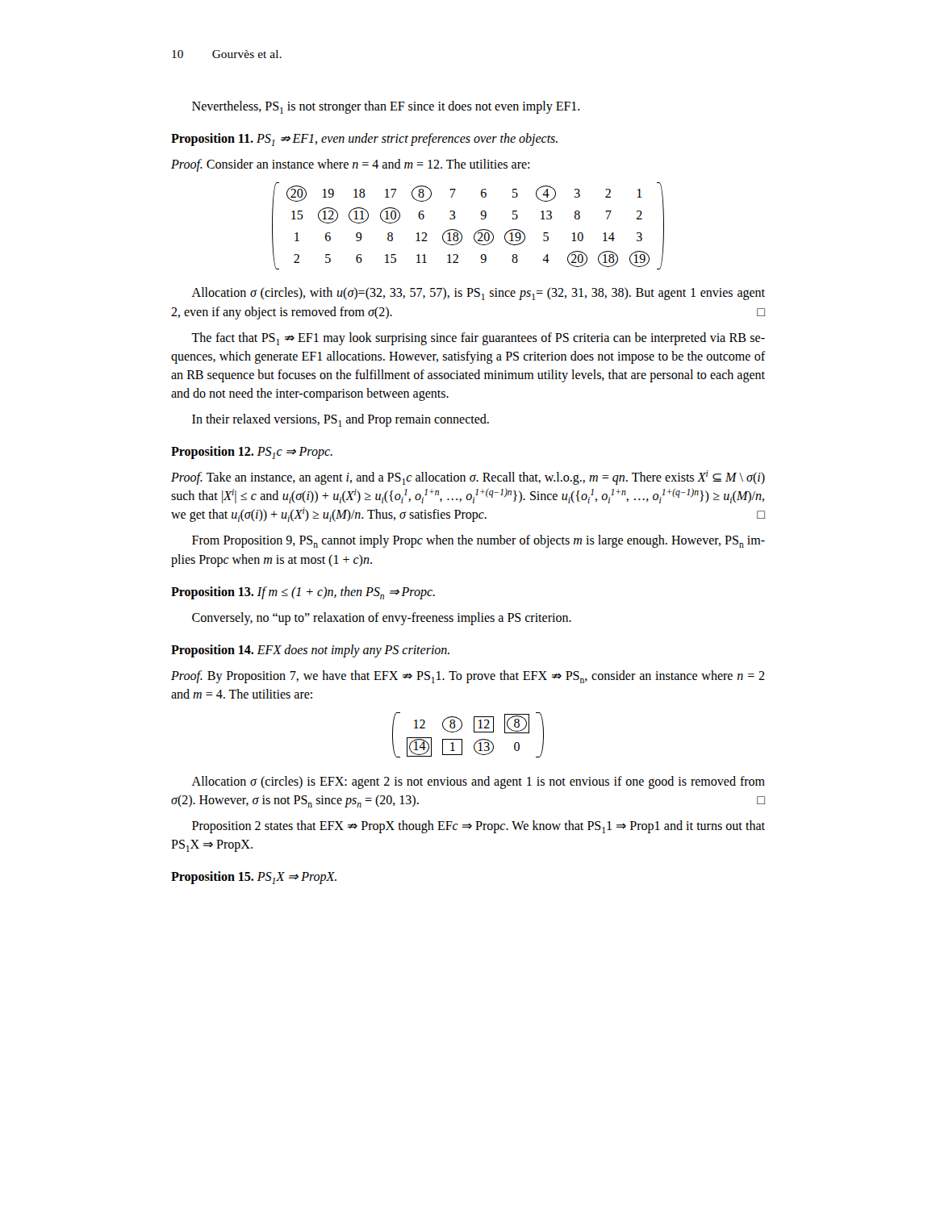10 Gourvès et al.
Nevertheless, PS1 is not stronger than EF since it does not even imply EF1.
Proposition 11. PS1 ⇏ EF1, even under strict preferences over the objects.
Proof. Consider an instance where n = 4 and m = 12. The utilities are:
| 20 | 19 | 18 | 17 | 8 | 7 | 6 | 5 | 4 | 3 | 2 | 1 |
| 15 | 12 | 11 | 10 | 6 | 3 | 9 | 5 | 13 | 8 | 7 | 2 |
| 1 | 6 | 9 | 8 | 12 | 18 | 20 | 19 | 5 | 10 | 14 | 3 |
| 2 | 5 | 6 | 15 | 11 | 12 | 9 | 8 | 4 | 20 | 18 | 19 |
Allocation σ (circles), with u(σ)=(32, 33, 57, 57), is PS1 since ps1= (32, 31, 38, 38). But agent 1 envies agent 2, even if any object is removed from σ(2).
The fact that PS1 ⇏ EF1 may look surprising since fair guarantees of PS criteria can be interpreted via RB sequences, which generate EF1 allocations. However, satisfying a PS criterion does not impose to be the outcome of an RB sequence but focuses on the fulfillment of associated minimum utility levels, that are personal to each agent and do not need the inter-comparison between agents.
In their relaxed versions, PS1 and Prop remain connected.
Proposition 12. PS1c ⇒ Propc.
Proof. Take an instance, an agent i, and a PS1c allocation σ. Recall that, w.l.o.g., m = qn. There exists Xi ⊆ M \ σ(i) such that |Xi| ≤ c and ui(σ(i)) + ui(Xi) ≥ ui({oi1, oi1+n, …, oi1+(q−1)n}). Since ui({oi1, oi1+n, …, oi1+(q−1)n}) ≥ ui(M)/n, we get that ui(σ(i)) + ui(Xi) ≥ ui(M)/n. Thus, σ satisfies Propc.
From Proposition 9, PSn cannot imply Propc when the number of objects m is large enough. However, PSn implies Propc when m is at most (1 + c)n.
Proposition 13. If m ≤ (1 + c)n, then PSn ⇒ Propc.
Conversely, no “up to” relaxation of envy-freeness implies a PS criterion.
Proposition 14. EFX does not imply any PS criterion.
Proof. By Proposition 7, we have that EFX ⇏ PS11. To prove that EFX ⇏ PSn, consider an instance where n = 2 and m = 4. The utilities are:
| 12 | 8 | 12 | 8 |
| 14 | 1 | 13 | 0 |
Allocation σ (circles) is EFX: agent 2 is not envious and agent 1 is not envious if one good is removed from σ(2). However, σ is not PSn since psn = (20, 13).
Proposition 2 states that EFX ⇏ PropX though EFc ⇒ Propc. We know that PS11 ⇒ Prop1 and it turns out that PS1X ⇒ PropX.
Proposition 15. PS1X ⇒ PropX.